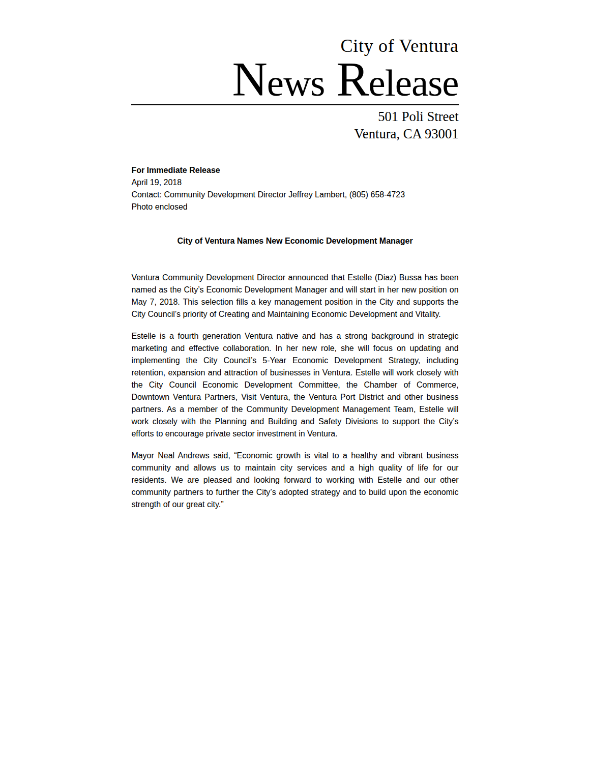City of Ventura
News Release
501 Poli Street
Ventura, CA 93001
For Immediate Release
April 19, 2018
Contact: Community Development Director Jeffrey Lambert, (805) 658-4723
Photo enclosed
City of Ventura Names New Economic Development Manager
Ventura Community Development Director announced that Estelle (Diaz) Bussa has been named as the City’s Economic Development Manager and will start in her new position on May 7, 2018. This selection fills a key management position in the City and supports the City Council’s priority of Creating and Maintaining Economic Development and Vitality.
Estelle is a fourth generation Ventura native and has a strong background in strategic marketing and effective collaboration. In her new role, she will focus on updating and implementing the City Council’s 5-Year Economic Development Strategy, including retention, expansion and attraction of businesses in Ventura. Estelle will work closely with the City Council Economic Development Committee, the Chamber of Commerce, Downtown Ventura Partners, Visit Ventura, the Ventura Port District and other business partners. As a member of the Community Development Management Team, Estelle will work closely with the Planning and Building and Safety Divisions to support the City’s efforts to encourage private sector investment in Ventura.
Mayor Neal Andrews said, “Economic growth is vital to a healthy and vibrant business community and allows us to maintain city services and a high quality of life for our residents. We are pleased and looking forward to working with Estelle and our other community partners to further the City’s adopted strategy and to build upon the economic strength of our great city.”